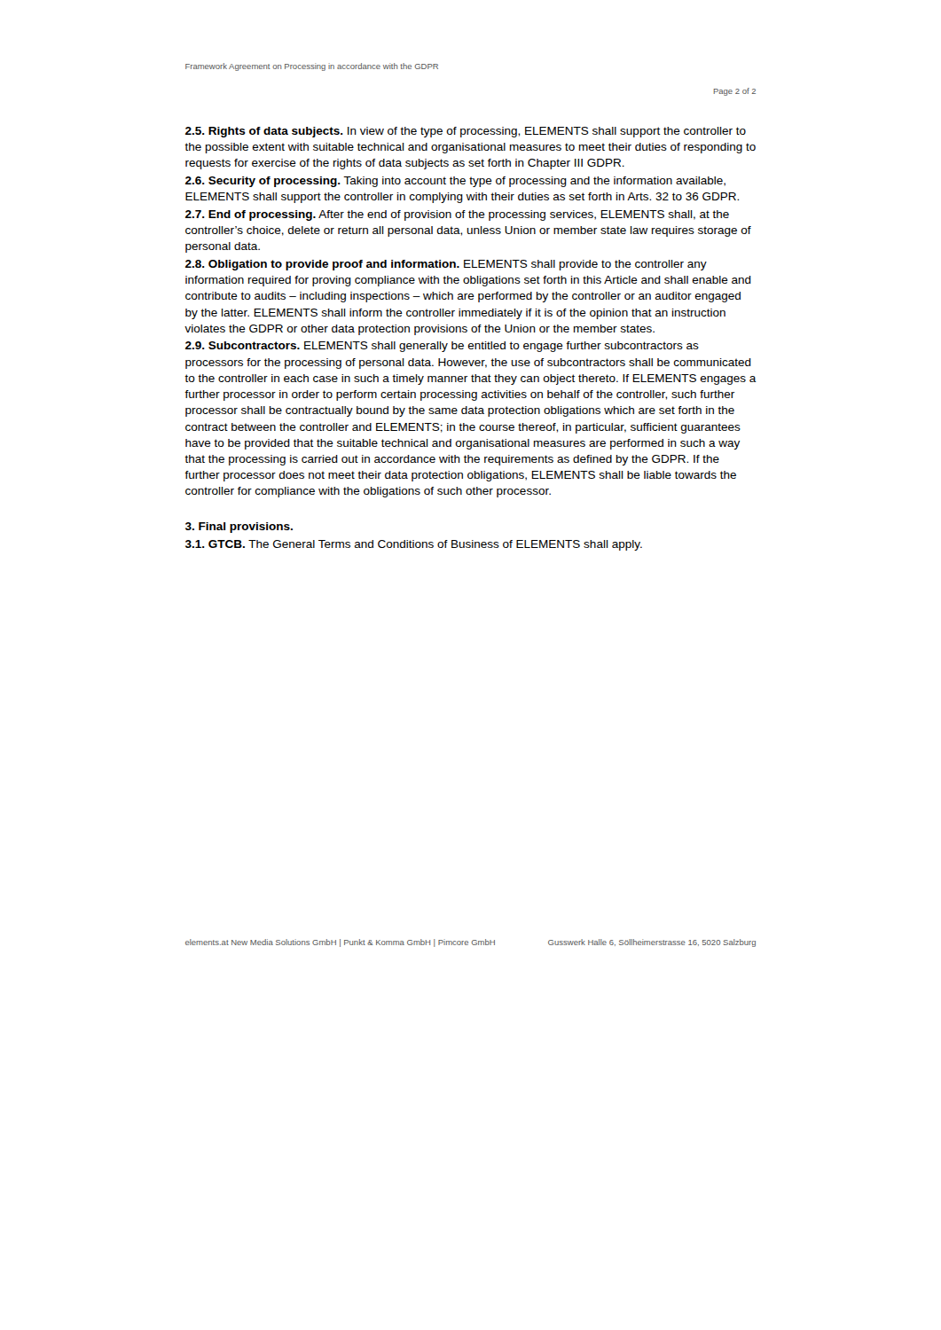Framework Agreement on Processing in accordance with the GDPR Page 2 of 2
2.5. Rights of data subjects. In view of the type of processing, ELEMENTS shall support the controller to the possible extent with suitable technical and organisational measures to meet their duties of responding to requests for exercise of the rights of data subjects as set forth in Chapter III GDPR.
2.6. Security of processing. Taking into account the type of processing and the information available, ELEMENTS shall support the controller in complying with their duties as set forth in Arts. 32 to 36 GDPR.
2.7. End of processing. After the end of provision of the processing services, ELEMENTS shall, at the controller’s choice, delete or return all personal data, unless Union or member state law requires storage of personal data.
2.8. Obligation to provide proof and information. ELEMENTS shall provide to the controller any information required for proving compliance with the obligations set forth in this Article and shall enable and contribute to audits – including inspections – which are performed by the controller or an auditor engaged by the latter. ELEMENTS shall inform the controller immediately if it is of the opinion that an instruction violates the GDPR or other data protection provisions of the Union or the member states.
2.9. Subcontractors. ELEMENTS shall generally be entitled to engage further subcontractors as processors for the processing of personal data. However, the use of subcontractors shall be communicated to the controller in each case in such a timely manner that they can object thereto. If ELEMENTS engages a further processor in order to perform certain processing activities on behalf of the controller, such further processor shall be contractually bound by the same data protection obligations which are set forth in the contract between the controller and ELEMENTS; in the course thereof, in particular, sufficient guarantees have to be provided that the suitable technical and organisational measures are performed in such a way that the processing is carried out in accordance with the requirements as defined by the GDPR. If the further processor does not meet their data protection obligations, ELEMENTS shall be liable towards the controller for compliance with the obligations of such other processor.
3. Final provisions.
3.1. GTCB. The General Terms and Conditions of Business of ELEMENTS shall apply.
elements.at New Media Solutions GmbH | Punkt & Komma GmbH | Pimcore GmbH Gusswerk Halle 6, Söllheimerstrasse 16, 5020 Salzburg